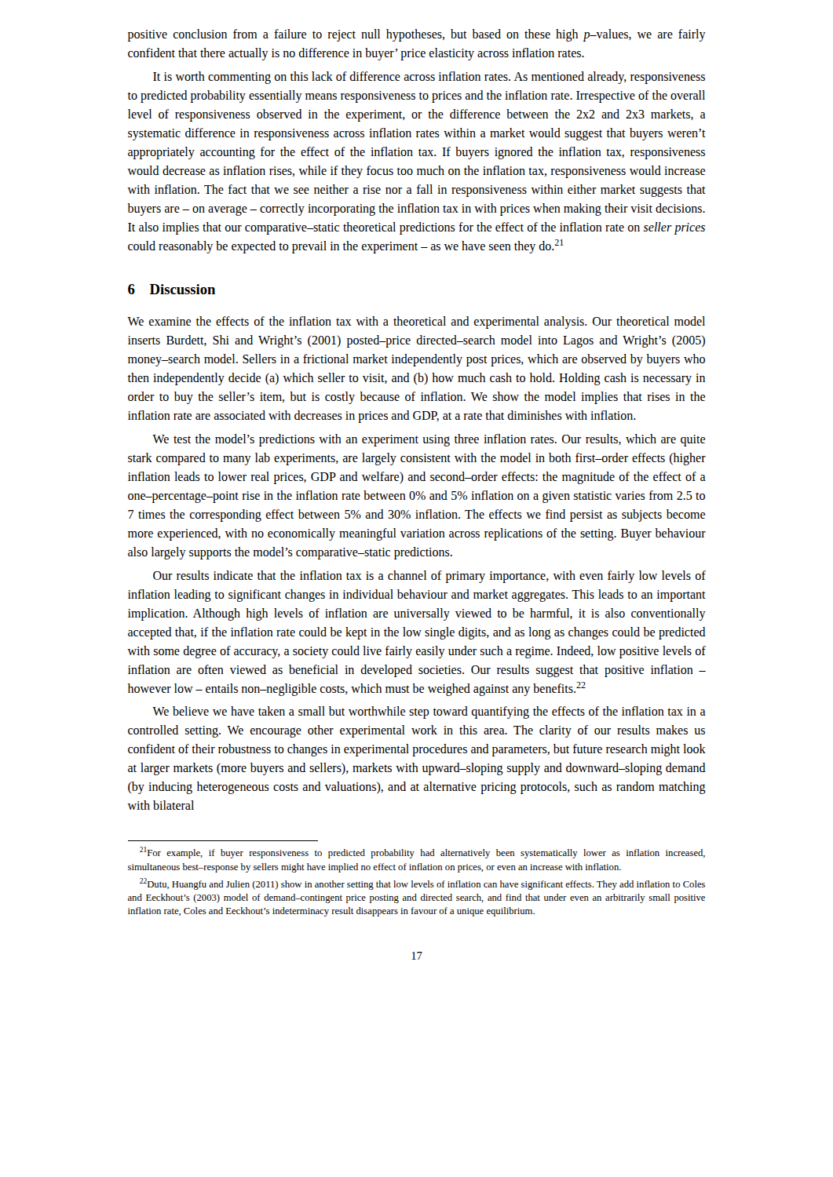positive conclusion from a failure to reject null hypotheses, but based on these high p–values, we are fairly confident that there actually is no difference in buyer’ price elasticity across inflation rates.
It is worth commenting on this lack of difference across inflation rates. As mentioned already, responsiveness to predicted probability essentially means responsiveness to prices and the inflation rate. Irrespective of the overall level of responsiveness observed in the experiment, or the difference between the 2x2 and 2x3 markets, a systematic difference in responsiveness across inflation rates within a market would suggest that buyers weren’t appropriately accounting for the effect of the inflation tax. If buyers ignored the inflation tax, responsiveness would decrease as inflation rises, while if they focus too much on the inflation tax, responsiveness would increase with inflation. The fact that we see neither a rise nor a fall in responsiveness within either market suggests that buyers are – on average – correctly incorporating the inflation tax in with prices when making their visit decisions. It also implies that our comparative–static theoretical predictions for the effect of the inflation rate on seller prices could reasonably be expected to prevail in the experiment – as we have seen they do.21
6 Discussion
We examine the effects of the inflation tax with a theoretical and experimental analysis. Our theoretical model inserts Burdett, Shi and Wright’s (2001) posted–price directed–search model into Lagos and Wright’s (2005) money–search model. Sellers in a frictional market independently post prices, which are observed by buyers who then independently decide (a) which seller to visit, and (b) how much cash to hold. Holding cash is necessary in order to buy the seller’s item, but is costly because of inflation. We show the model implies that rises in the inflation rate are associated with decreases in prices and GDP, at a rate that diminishes with inflation.
We test the model’s predictions with an experiment using three inflation rates. Our results, which are quite stark compared to many lab experiments, are largely consistent with the model in both first–order effects (higher inflation leads to lower real prices, GDP and welfare) and second–order effects: the magnitude of the effect of a one–percentage–point rise in the inflation rate between 0% and 5% inflation on a given statistic varies from 2.5 to 7 times the corresponding effect between 5% and 30% inflation. The effects we find persist as subjects become more experienced, with no economically meaningful variation across replications of the setting. Buyer behaviour also largely supports the model’s comparative–static predictions.
Our results indicate that the inflation tax is a channel of primary importance, with even fairly low levels of inflation leading to significant changes in individual behaviour and market aggregates. This leads to an important implication. Although high levels of inflation are universally viewed to be harmful, it is also conventionally accepted that, if the inflation rate could be kept in the low single digits, and as long as changes could be predicted with some degree of accuracy, a society could live fairly easily under such a regime. Indeed, low positive levels of inflation are often viewed as beneficial in developed societies. Our results suggest that positive inflation – however low – entails non–negligible costs, which must be weighed against any benefits.22
We believe we have taken a small but worthwhile step toward quantifying the effects of the inflation tax in a controlled setting. We encourage other experimental work in this area. The clarity of our results makes us confident of their robustness to changes in experimental procedures and parameters, but future research might look at larger markets (more buyers and sellers), markets with upward–sloping supply and downward–sloping demand (by inducing heterogeneous costs and valuations), and at alternative pricing protocols, such as random matching with bilateral
21For example, if buyer responsiveness to predicted probability had alternatively been systematically lower as inflation increased, simultaneous best–response by sellers might have implied no effect of inflation on prices, or even an increase with inflation.
22Dutu, Huangfu and Julien (2011) show in another setting that low levels of inflation can have significant effects. They add inflation to Coles and Eeckhout’s (2003) model of demand–contingent price posting and directed search, and find that under even an arbitrarily small positive inflation rate, Coles and Eeckhout’s indeterminacy result disappears in favour of a unique equilibrium.
17